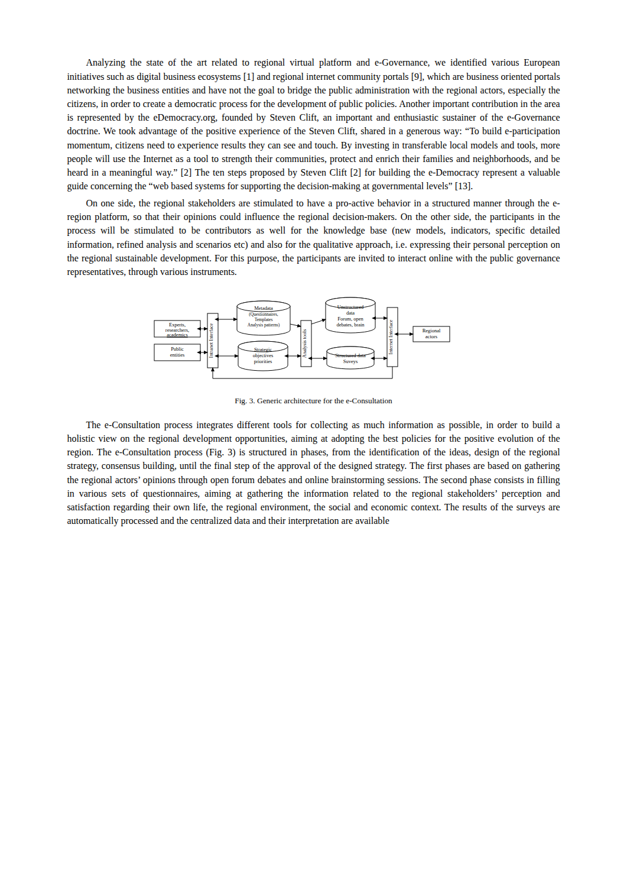Analyzing the state of the art related to regional virtual platform and e-Governance, we identified various European initiatives such as digital business ecosystems [1] and regional internet community portals [9], which are business oriented portals networking the business entities and have not the goal to bridge the public administration with the regional actors, especially the citizens, in order to create a democratic process for the development of public policies. Another important contribution in the area is represented by the eDemocracy.org, founded by Steven Clift, an important and enthusiastic sustainer of the e-Governance doctrine. We took advantage of the positive experience of the Steven Clift, shared in a generous way: “To build e-participation momentum, citizens need to experience results they can see and touch. By investing in transferable local models and tools, more people will use the Internet as a tool to strength their communities, protect and enrich their families and neighborhoods, and be heard in a meaningful way.” [2] The ten steps proposed by Steven Clift [2] for building the e-Democracy represent a valuable guide concerning the “web based systems for supporting the decision-making at governmental levels” [13].
On one side, the regional stakeholders are stimulated to have a pro-active behavior in a structured manner through the e-region platform, so that their opinions could influence the regional decision-makers. On the other side, the participants in the process will be stimulated to be contributors as well for the knowledge base (new models, indicators, specific detailed information, refined analysis and scenarios etc) and also for the qualitative approach, i.e. expressing their personal perception on the regional sustainable development. For this purpose, the participants are invited to interact online with the public governance representatives, through various instruments.
Experts, researchers, academics Public entities Intranet Interface Metadata (Questionnaires, Templates Analysis patterns) Strategic objectives priorities Analysis tools Unstructured data Forum, open debates, brain Structured data Suveys Internet Interface Regional actors
Fig. 3. Generic architecture for the e-Consultation
The e-Consultation process integrates different tools for collecting as much information as possible, in order to build a holistic view on the regional development opportunities, aiming at adopting the best policies for the positive evolution of the region. The e-Consultation process (Fig. 3) is structured in phases, from the identification of the ideas, design of the regional strategy, consensus building, until the final step of the approval of the designed strategy. The first phases are based on gathering the regional actors’ opinions through open forum debates and online brainstorming sessions. The second phase consists in filling in various sets of questionnaires, aiming at gathering the information related to the regional stakeholders’ perception and satisfaction regarding their own life, the regional environment, the social and economic context. The results of the surveys are automatically processed and the centralized data and their interpretation are available